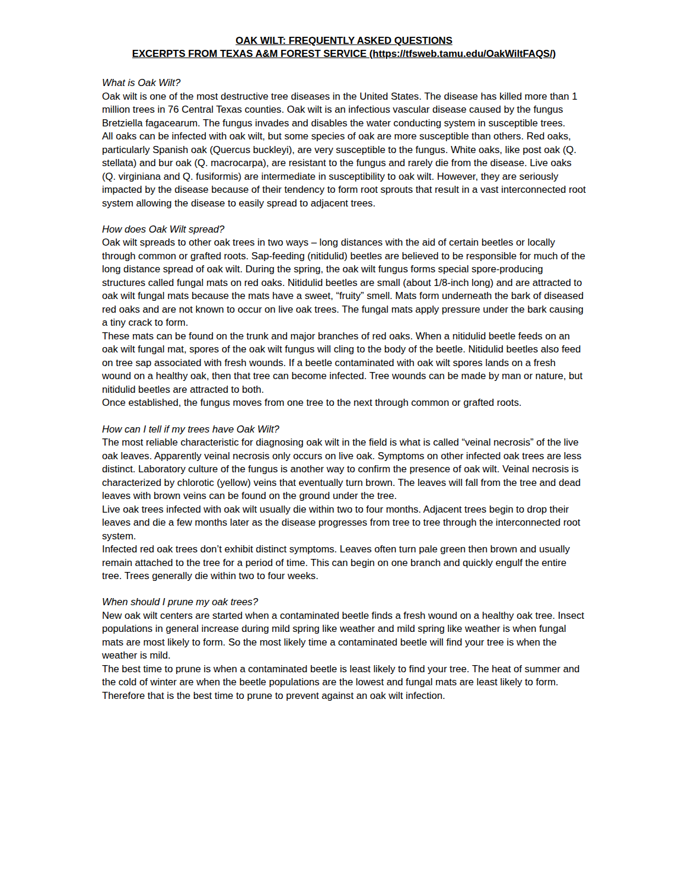OAK WILT: FREQUENTLY ASKED QUESTIONS EXCERPTS FROM TEXAS A&M FOREST SERVICE (https://tfsweb.tamu.edu/OakWiltFAQS/)
What is Oak Wilt?
Oak wilt is one of the most destructive tree diseases in the United States. The disease has killed more than 1 million trees in 76 Central Texas counties. Oak wilt is an infectious vascular disease caused by the fungus Bretziella fagacearum. The fungus invades and disables the water conducting system in susceptible trees.
All oaks can be infected with oak wilt, but some species of oak are more susceptible than others. Red oaks, particularly Spanish oak (Quercus buckleyi), are very susceptible to the fungus. White oaks, like post oak (Q. stellata) and bur oak (Q. macrocarpa), are resistant to the fungus and rarely die from the disease. Live oaks (Q. virginiana and Q. fusiformis) are intermediate in susceptibility to oak wilt. However, they are seriously impacted by the disease because of their tendency to form root sprouts that result in a vast interconnected root system allowing the disease to easily spread to adjacent trees.
How does Oak Wilt spread?
Oak wilt spreads to other oak trees in two ways – long distances with the aid of certain beetles or locally through common or grafted roots. Sap-feeding (nitidulid) beetles are believed to be responsible for much of the long distance spread of oak wilt. During the spring, the oak wilt fungus forms special spore-producing structures called fungal mats on red oaks. Nitidulid beetles are small (about 1/8-inch long) and are attracted to oak wilt fungal mats because the mats have a sweet, “fruity” smell. Mats form underneath the bark of diseased red oaks and are not known to occur on live oak trees. The fungal mats apply pressure under the bark causing a tiny crack to form.
These mats can be found on the trunk and major branches of red oaks. When a nitidulid beetle feeds on an oak wilt fungal mat, spores of the oak wilt fungus will cling to the body of the beetle. Nitidulid beetles also feed on tree sap associated with fresh wounds. If a beetle contaminated with oak wilt spores lands on a fresh wound on a healthy oak, then that tree can become infected. Tree wounds can be made by man or nature, but nitidulid beetles are attracted to both.
Once established, the fungus moves from one tree to the next through common or grafted roots.
How can I tell if my trees have Oak Wilt?
The most reliable characteristic for diagnosing oak wilt in the field is what is called “veinal necrosis” of the live oak leaves. Apparently veinal necrosis only occurs on live oak. Symptoms on other infected oak trees are less distinct. Laboratory culture of the fungus is another way to confirm the presence of oak wilt. Veinal necrosis is characterized by chlorotic (yellow) veins that eventually turn brown. The leaves will fall from the tree and dead leaves with brown veins can be found on the ground under the tree.
Live oak trees infected with oak wilt usually die within two to four months. Adjacent trees begin to drop their leaves and die a few months later as the disease progresses from tree to tree through the interconnected root system.
Infected red oak trees don’t exhibit distinct symptoms. Leaves often turn pale green then brown and usually remain attached to the tree for a period of time. This can begin on one branch and quickly engulf the entire tree. Trees generally die within two to four weeks.
When should I prune my oak trees?
New oak wilt centers are started when a contaminated beetle finds a fresh wound on a healthy oak tree. Insect populations in general increase during mild spring like weather and mild spring like weather is when fungal mats are most likely to form. So the most likely time a contaminated beetle will find your tree is when the weather is mild.
The best time to prune is when a contaminated beetle is least likely to find your tree. The heat of summer and the cold of winter are when the beetle populations are the lowest and fungal mats are least likely to form. Therefore that is the best time to prune to prevent against an oak wilt infection.